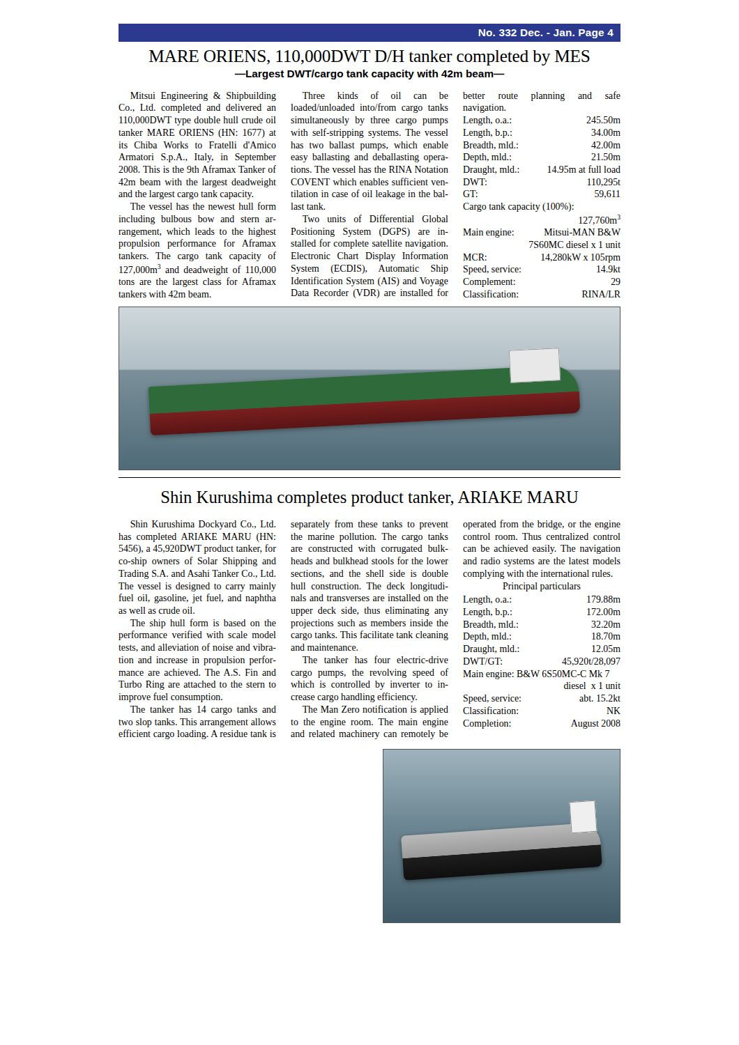No. 332 Dec. - Jan. Page 4
MARE ORIENS, 110,000DWT D/H tanker completed by MES
—Largest DWT/cargo tank capacity with 42m beam—
Mitsui Engineering & Shipbuilding Co., Ltd. completed and delivered an 110,000DWT type double hull crude oil tanker MARE ORIENS (HN: 1677) at its Chiba Works to Fratelli d'Amico Armatori S.p.A., Italy, in September 2008. This is the 9th Aframax Tanker of 42m beam with the largest deadweight and the largest cargo tank capacity.
The vessel has the newest hull form including bulbous bow and stern arrangement, which leads to the highest propulsion performance for Aframax tankers. The cargo tank capacity of 127,000m3 and deadweight of 110,000 tons are the largest class for Aframax tankers with 42m beam.
Three kinds of oil can be loaded/unloaded into/from cargo tanks simultaneously by three cargo pumps with self-stripping systems. The vessel has two ballast pumps, which enable easy ballasting and deballasting operations. The vessel has the RINA Notation COVENT which enables sufficient ventilation in case of oil leakage in the ballast tank.
Two units of Differential Global Positioning System (DGPS) are installed for complete satellite navigation. Electronic Chart Display Information System (ECDIS), Automatic Ship Identification System (AIS) and Voyage Data Recorder (VDR) are installed for better route planning and safe navigation.
Length, o.a.: 245.50m
Length, b.p.: 34.00m
Breadth, mld.: 42.00m
Depth, mld.: 21.50m
Draught, mld.: 14.95m at full load
DWT: 110,295t
GT: 59,611
Cargo tank capacity (100%):
127,760m3
Main engine: Mitsui-MAN B&W
7S60MC diesel x 1 unit
MCR: 14,280kW x 105rpm
Speed, service: 14.9kt
Complement: 29
Classification: RINA/LR
Shin Kurushima completes product tanker, ARIAKE MARU
Shin Kurushima Dockyard Co., Ltd. has completed ARIAKE MARU (HN: 5456), a 45,920DWT product tanker, for co-ship owners of Solar Shipping and Trading S.A. and Asahi Tanker Co., Ltd. The vessel is designed to carry mainly fuel oil, gasoline, jet fuel, and naphtha as well as crude oil.
The ship hull form is based on the performance verified with scale model tests, and alleviation of noise and vibration and increase in propulsion performance are achieved. The A.S. Fin and Turbo Ring are attached to the stern to improve fuel consumption.
The tanker has 14 cargo tanks and two slop tanks. This arrangement allows efficient cargo loading. A residue tank is separately from these tanks to prevent the marine pollution. The cargo tanks are constructed with corrugated bulkheads and bulkhead stools for the lower sections, and the shell side is double hull construction. The deck longitudinals and transverses are installed on the upper deck side, thus eliminating any projections such as members inside the cargo tanks. This facilitate tank cleaning and maintenance.
The tanker has four electric-drive cargo pumps, the revolving speed of which is controlled by inverter to increase cargo handling efficiency.
The Man Zero notification is applied to the engine room. The main engine and related machinery can remotely be operated from the bridge, or the engine control room. Thus centralized control can be achieved easily. The navigation and radio systems are the latest models complying with the international rules.
Principal particulars
Length, o.a.: 179.88m
Length, b.p.: 172.00m
Breadth, mld.: 32.20m
Depth, mld.: 18.70m
Draught, mld.: 12.05m
DWT/GT: 45,920t/28,097
Main engine: B&W 6S50MC-C Mk 7
diesel x 1 unit
Speed, service: abt. 15.2kt
Classification: NK
Completion: August 2008